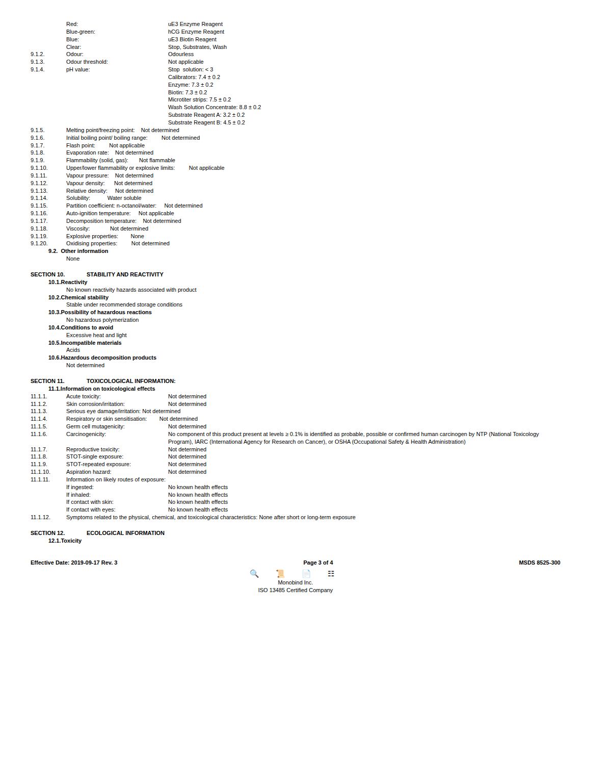Red:
uE3 Enzyme Reagent
Blue-green:
hCG Enzyme Reagent
Blue:
uE3 Biotin Reagent
Clear:
Stop, Substrates, Wash
9.1.2.
Odour:
Odourless
9.1.3.
Odour threshold:
Not applicable
9.1.4.
pH value:
Stop solution: < 3
Calibrators: 7.4 ± 0.2
Enzyme: 7.3 ± 0.2
Biotin: 7.3 ± 0.2
Microtiter strips: 7.5 ± 0.2
Wash Solution Concentrate: 8.8 ± 0.2
Substrate Reagent A: 3.2 ± 0.2
Substrate Reagent B: 4.5 ± 0.2
9.1.5.
Melting point/freezing point: Not determined
9.1.6.
Initial boiling point/ boiling range: Not determined
9.1.7.
Flash point: Not applicable
9.1.8.
Evaporation rate: Not determined
9.1.9.
Flammability (solid, gas): Not flammable
9.1.10.
Upper/lower flammability or explosive limits: Not applicable
9.1.11.
Vapour pressure: Not determined
9.1.12.
Vapour density: Not determined
9.1.13.
Relative density: Not determined
9.1.14.
Solubility: Water soluble
9.1.15.
Partition coefficient: n-octanol/water: Not determined
9.1.16.
Auto-ignition temperature: Not applicable
9.1.17.
Decomposition temperature: Not determined
9.1.18.
Viscosity: Not determined
9.1.19.
Explosive properties: None
9.1.20.
Oxidising properties: Not determined
9.2. Other information
None
SECTION 10.
STABILITY AND REACTIVITY
10.1.Reactivity
No known reactivity hazards associated with product
10.2.Chemical stability
Stable under recommended storage conditions
10.3.Possibility of hazardous reactions
No hazardous polymerization
10.4.Conditions to avoid
Excessive heat and light
10.5.Incompatible materials
Acids
10.6.Hazardous decomposition products
Not determined
SECTION 11.
TOXICOLOGICAL INFORMATION:
11.1.Information on toxicological effects
11.1.1.
Acute toxicity:
Not determined
11.1.2.
Skin corrosion/irritation:
Not determined
11.1.3.
Serious eye damage/irritation: Not determined
11.1.4.
Respiratory or skin sensitisation: Not determined
11.1.5.
Germ cell mutagenicity:
Not determined
11.1.6.
Carcinogenicity:
No component of this product present at levels ≥ 0.1% is identified as probable, possible or confirmed human carcinogen by NTP (National Toxicology Program), IARC (International Agency for Research on Cancer), or OSHA (Occupational Safety & Health Administration)
11.1.7.
Reproductive toxicity:
Not determined
11.1.8.
STOT-single exposure:
Not determined
11.1.9.
STOT-repeated exposure:
Not determined
11.1.10.
Aspiration hazard:
Not determined
11.1.11.
Information on likely routes of exposure:
If ingested:
No known health effects
If inhaled:
No known health effects
If contact with skin:
No known health effects
If contact with eyes:
No known health effects
11.1.12.
Symptoms related to the physical, chemical, and toxicological characteristics: None after short or long-term exposure
SECTION 12.
ECOLOGICAL INFORMATION
12.1.Toxicity
Effective Date: 2019-09-17 Rev. 3
Page 3 of 4
MSDS 8525-300
🔍 📜 📄 ☷
Monobind Inc.
ISO 13485 Certified Company